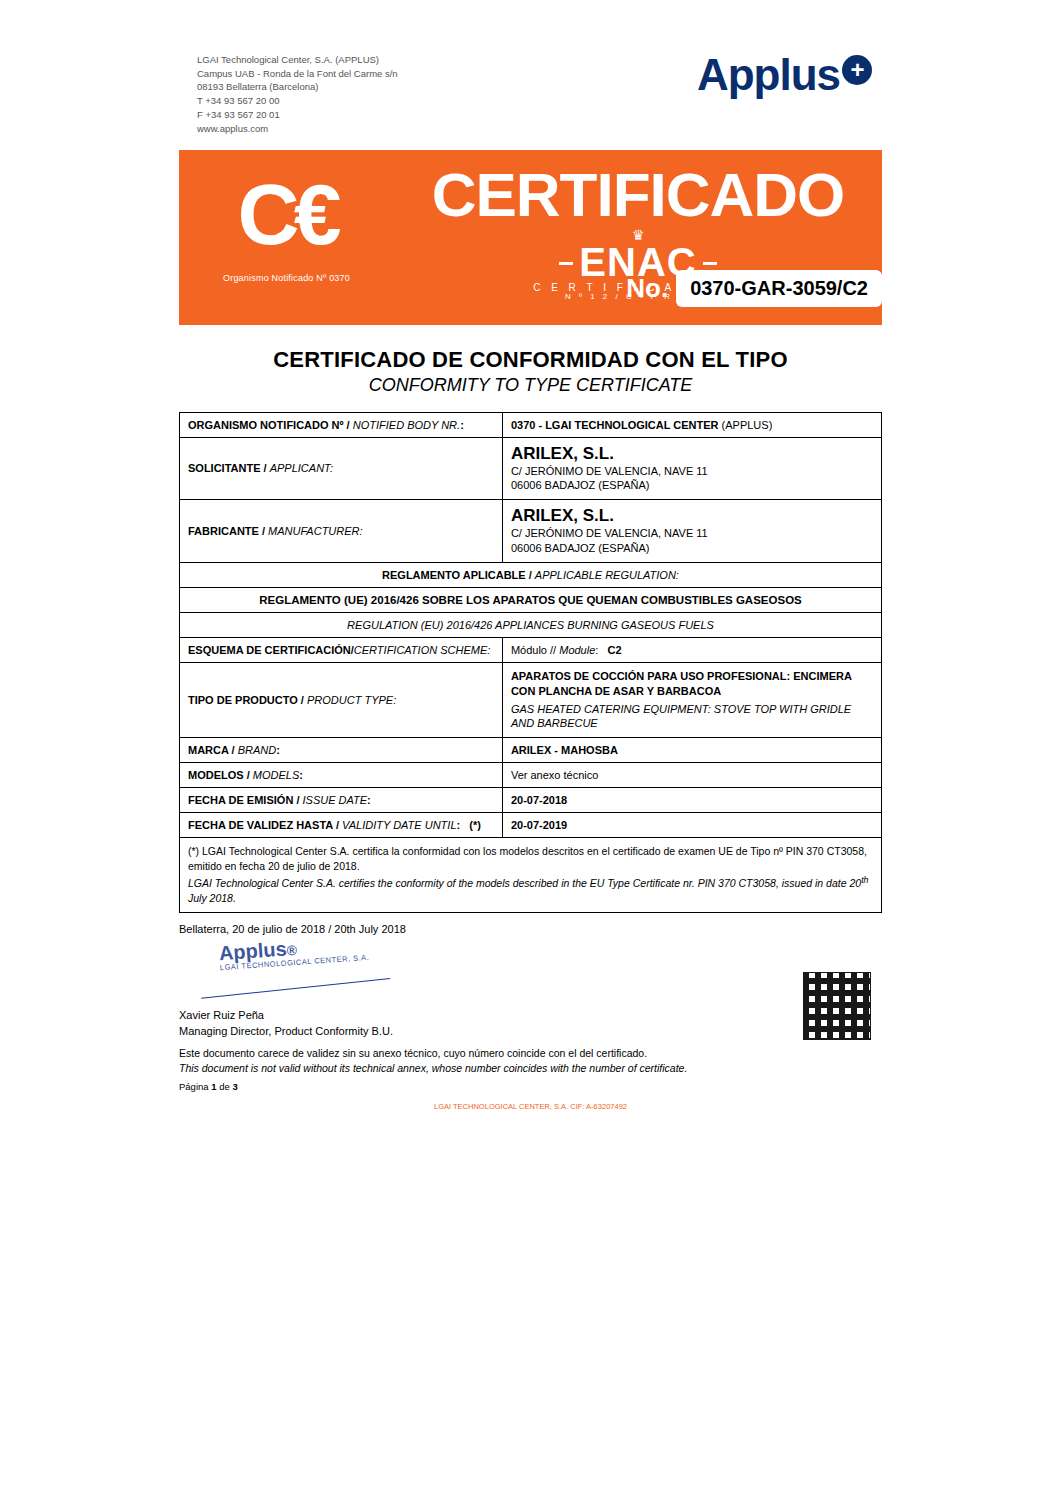LGAI Technological Center, S.A. (APPLUS)
Campus UAB - Ronda de la Font del Carme s/n
08193 Bellaterra (Barcelona)
T +34 93 567 20 00
F +34 93 567 20 01
www.applus.com
Applus+
C€
Organismo Notificado Nº 0370
CERTIFICADO
♛
ENAC
C E R T I F I C A C I Ó N
N º 1 2 / C - P R 0 5 4
No. 0370-GAR-3059/C2
CERTIFICADO DE CONFORMIDAD CON EL TIPO
CONFORMITY TO TYPE CERTIFICATE
| ORGANISMO NOTIFICADO Nº / NOTIFIED BODY NR. : | 0370 - LGAI TECHNOLOGICAL CENTER (APPLUS) |
| SOLICITANTE / APPLICANT: | ARILEX, S.L. C/ JERÓNIMO DE VALENCIA, NAVE 11 06006 BADAJOZ (ESPAÑA) |
| FABRICANTE / MANUFACTURER: | ARILEX, S.L. C/ JERÓNIMO DE VALENCIA, NAVE 11 06006 BADAJOZ (ESPAÑA) |
| REGLAMENTO APLICABLE / APPLICABLE REGULATION: |
| REGLAMENTO (UE) 2016/426 SOBRE LOS APARATOS QUE QUEMAN COMBUSTIBLES GASEOSOS |
| REGULATION (EU) 2016/426 APPLIANCES BURNING GASEOUS FUELS |
| ESQUEMA DE CERTIFICACIÓN/ CERTIFICATION SCHEME: | Módulo // Module : C2 |
| TIPO DE PRODUCTO / PRODUCT TYPE: | APARATOS DE COCCIÓN PARA USO PROFESIONAL: ENCIMERA CON PLANCHA DE ASAR Y BARBACOA GAS HEATED CATERING EQUIPMENT: STOVE TOP WITH GRIDLE AND BARBECUE |
| MARCA / BRAND : | ARILEX - MAHOSBA |
| MODELOS / MODELS : | Ver anexo técnico |
| FECHA DE EMISIÓN / ISSUE DATE : | 20-07-2018 |
| FECHA DE VALIDEZ HASTA / VALIDITY DATE UNTIL : (*) | 20-07-2019 |
(*) LGAI Technological Center S.A. certifica la conformidad con los modelos descritos en el certificado de examen UE de Tipo nº PIN 370 CT3058, emitido en fecha 20 de julio de 2018.
LGAI Technological Center S.A. certifies the conformity of the models described in the EU Type Certificate nr. PIN 370 CT3058, issued in date 20th July 2018.
Bellaterra, 20 de julio de 2018 / 20th July 2018
Applus® LGAI TECHNOLOGICAL CENTER, S.A.
Xavier Ruiz Peña Managing Director, Product Conformity B.U.
Este documento carece de validez sin su anexo técnico, cuyo número coincide con el del certificado.
This document is not valid without its technical annex, whose number coincides with the number of certificate.
Página 1 de 3
LGAI TECHNOLOGICAL CENTER, S.A. CIF: A-63207492